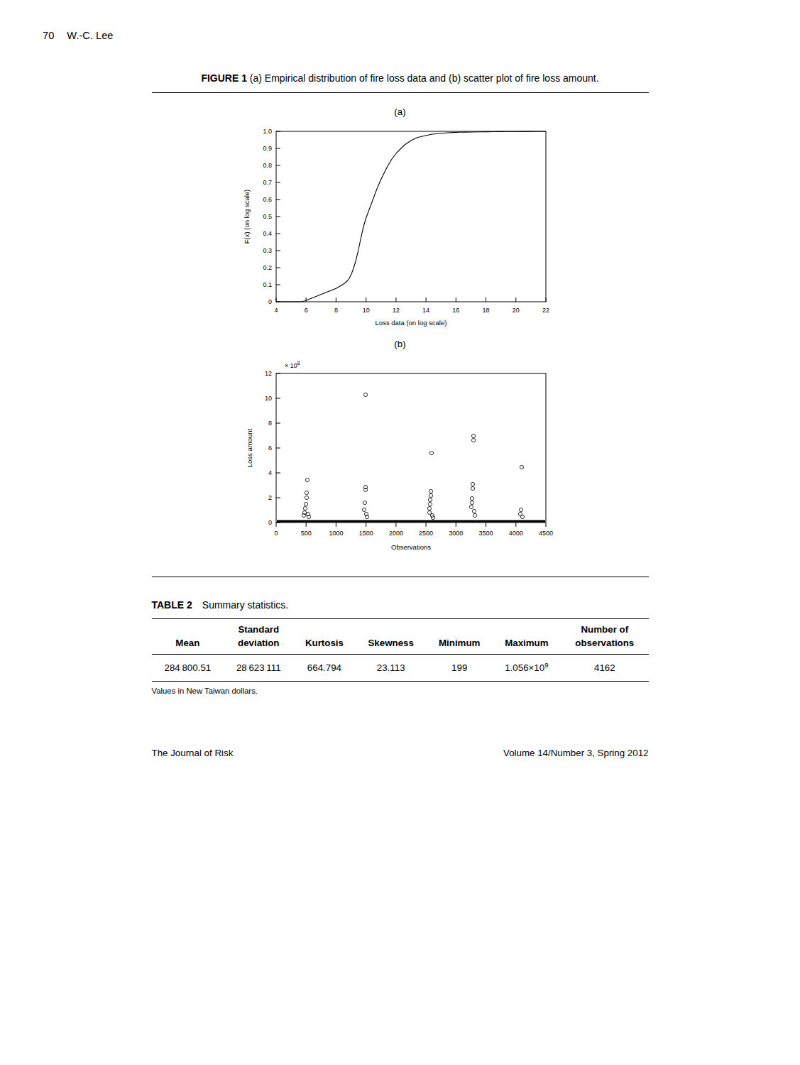70 W.-C. Lee
FIGURE 1 (a) Empirical distribution of fire loss data and (b) scatter plot of fire loss amount.
(a)
0 0.1 0.2 0.3 0.4 0.5 0.6 0.7 0.8 0.9 1.0 4 6 8 10 12 14 16 18 20 22 Loss data (on log scale) F(x) (on log scale)
(b)
× 108 0 2 4 6 8 10 12 0 500 1000 1500 2000 2500 3000 3500 4000 4500 Observations Loss amount
TABLE 2 Summary statistics.
| Mean | Standard deviation | Kurtosis | Skewness | Minimum | Maximum | Number of observations |
| --- | --- | --- | --- | --- | --- | --- |
| 284 800.51 | 28 623 111 | 664.794 | 23.113 | 199 | 1.056×10 9 | 4162 |
Values in New Taiwan dollars.
The Journal of Risk Volume 14/Number 3, Spring 2012